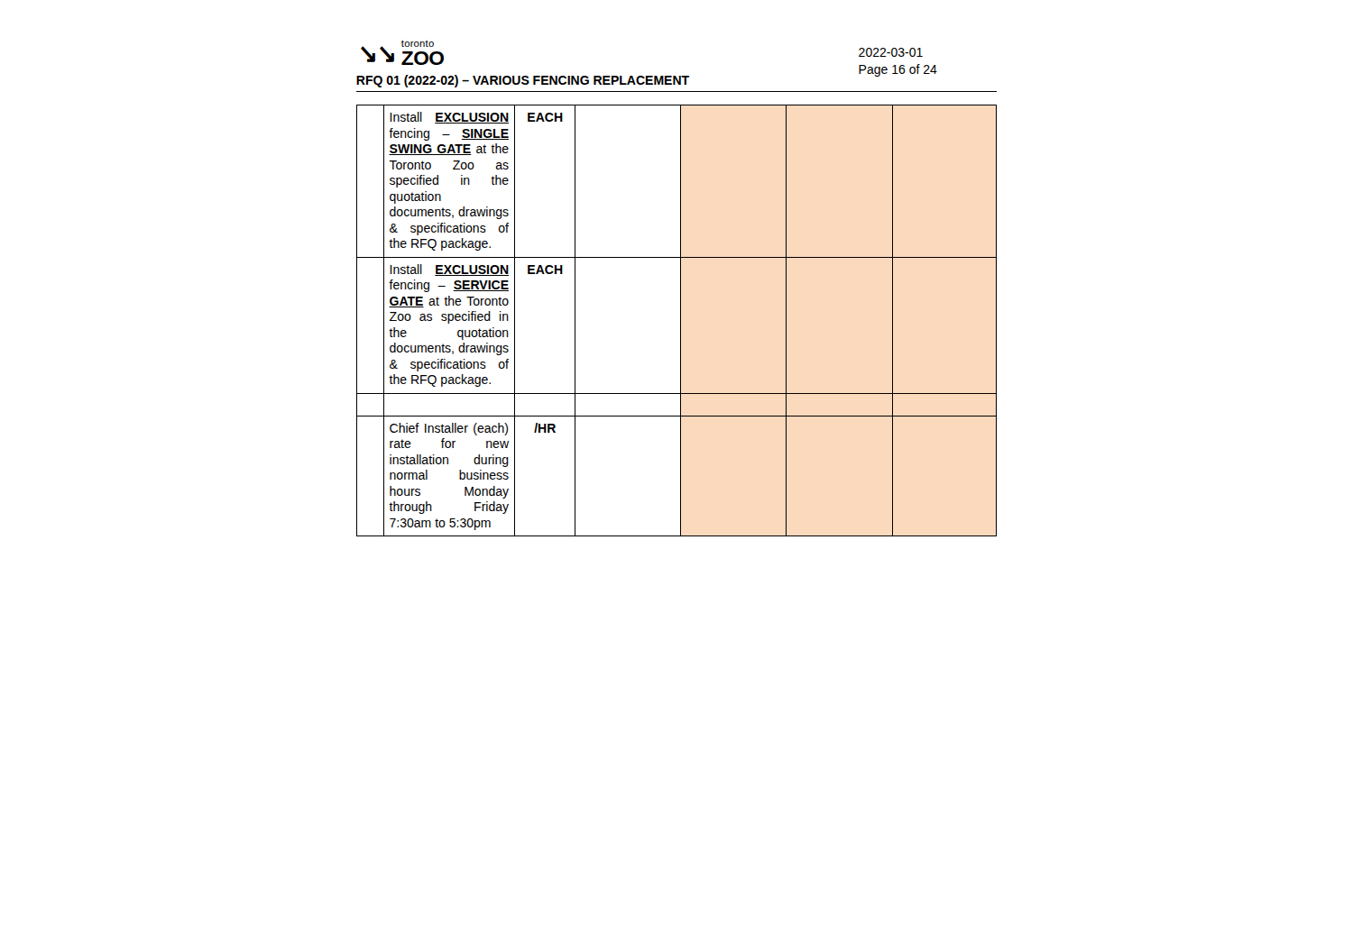↘↘ toronto ZOO
RFQ 01 (2022-02) – VARIOUS FENCING REPLACEMENT
2022-03-01
Page 16 of 24
| | Install EXCLUSION fencing – SINGLE SWING GATE at the Toronto Zoo as specified in the quotation documents, drawings & specifications of the RFQ package. | EACH | | | | |
| | Install EXCLUSION fencing – SERVICE GATE at the Toronto Zoo as specified in the quotation documents, drawings & specifications of the RFQ package. | EACH | | | | |
| | Chief Installer (each) rate for new installation during normal business hours Monday through Friday 7:30am to 5:30pm | /HR | | | | |